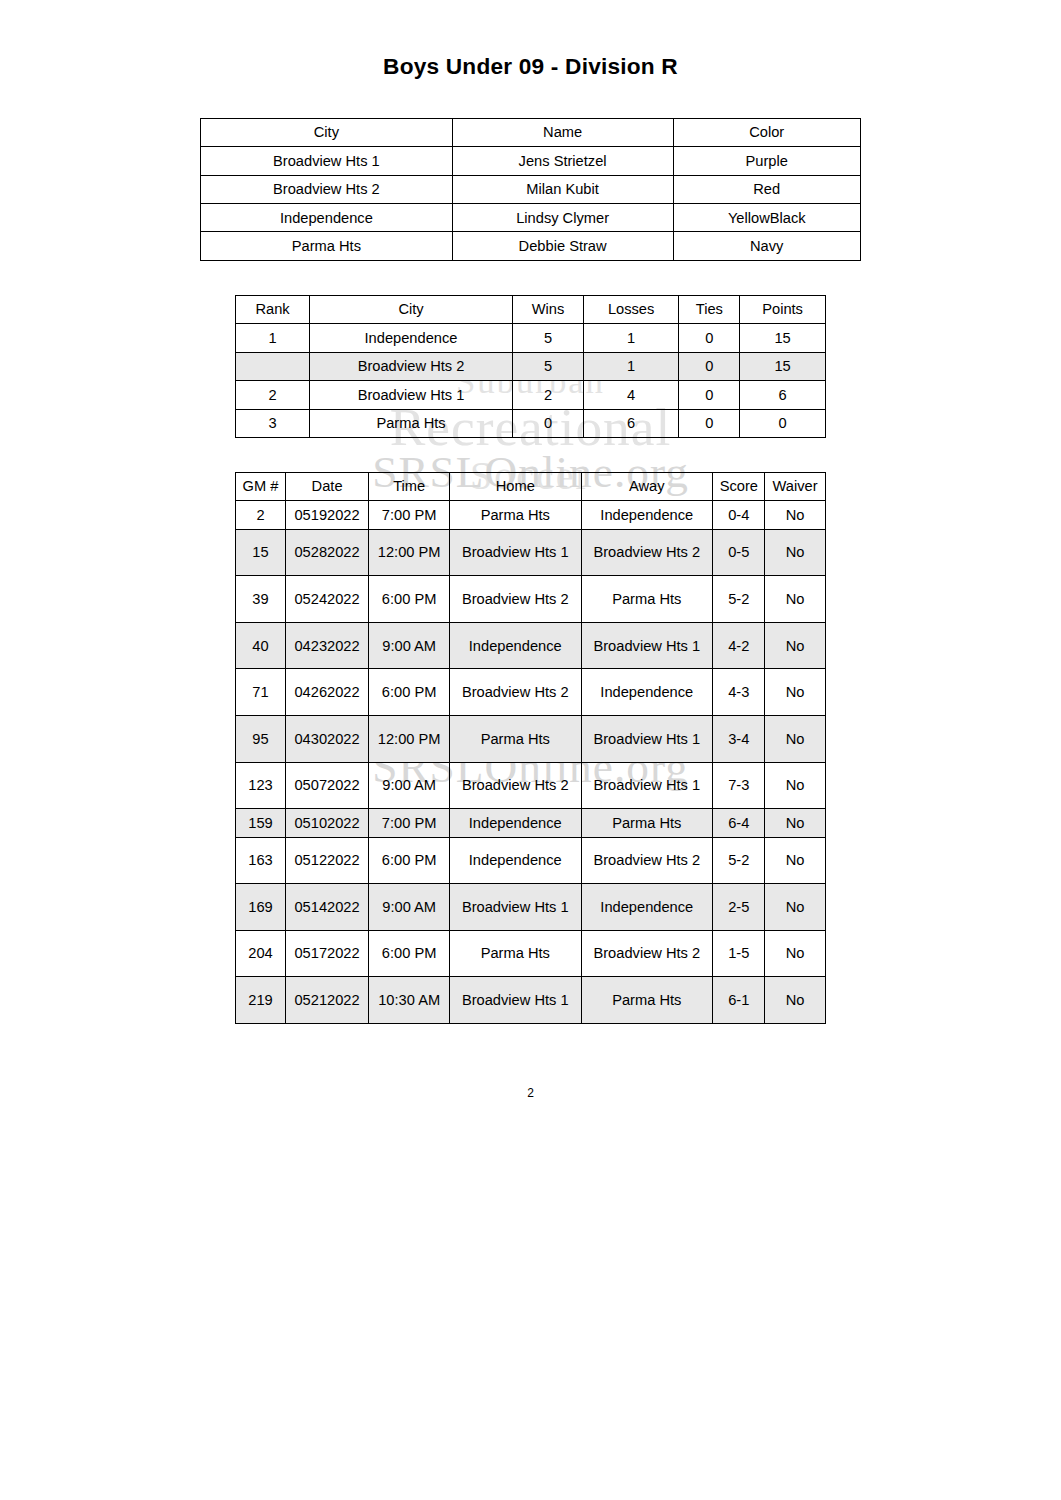Suburban
Recreational
Soccer
SRSLOnline.org
SRSLOnline.org
Boys Under 09 - Division R
| City | Name | Color |
| Broadview Hts 1 | Jens Strietzel | Purple |
| Broadview Hts 2 | Milan Kubit | Red |
| Independence | Lindsy Clymer | YellowBlack |
| Parma Hts | Debbie Straw | Navy |
| Rank | City | Wins | Losses | Ties | Points |
| 1 | Independence | 5 | 1 | 0 | 15 |
| | Broadview Hts 2 | 5 | 1 | 0 | 15 |
| 2 | Broadview Hts 1 | 2 | 4 | 0 | 6 |
| 3 | Parma Hts | 0 | 6 | 0 | 0 |
| GM # | Date | Time | Home | Away | Score | Waiver |
| 2 | 05192022 | 7:00 PM | Parma Hts | Independence | 0-4 | No |
| 15 | 05282022 | 12:00 PM | Broadview Hts 1 | Broadview Hts 2 | 0-5 | No |
| 39 | 05242022 | 6:00 PM | Broadview Hts 2 | Parma Hts | 5-2 | No |
| 40 | 04232022 | 9:00 AM | Independence | Broadview Hts 1 | 4-2 | No |
| 71 | 04262022 | 6:00 PM | Broadview Hts 2 | Independence | 4-3 | No |
| 95 | 04302022 | 12:00 PM | Parma Hts | Broadview Hts 1 | 3-4 | No |
| 123 | 05072022 | 9:00 AM | Broadview Hts 2 | Broadview Hts 1 | 7-3 | No |
| 159 | 05102022 | 7:00 PM | Independence | Parma Hts | 6-4 | No |
| 163 | 05122022 | 6:00 PM | Independence | Broadview Hts 2 | 5-2 | No |
| 169 | 05142022 | 9:00 AM | Broadview Hts 1 | Independence | 2-5 | No |
| 204 | 05172022 | 6:00 PM | Parma Hts | Broadview Hts 2 | 1-5 | No |
| 219 | 05212022 | 10:30 AM | Broadview Hts 1 | Parma Hts | 6-1 | No |
2